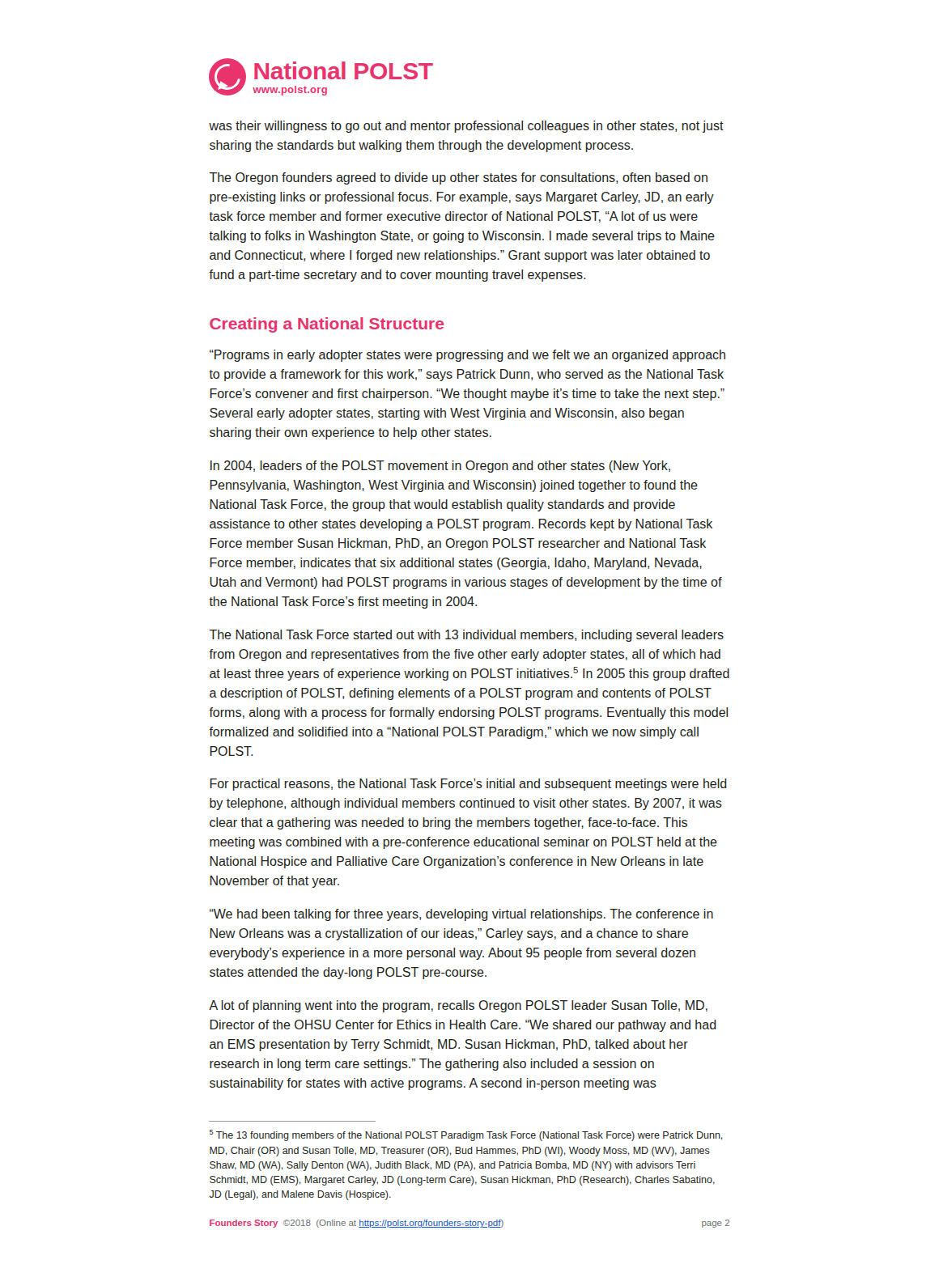National POLST
www.polst.org
was their willingness to go out and mentor professional colleagues in other states, not just sharing the standards but walking them through the development process.
The Oregon founders agreed to divide up other states for consultations, often based on pre-existing links or professional focus. For example, says Margaret Carley, JD, an early task force member and former executive director of National POLST, “A lot of us were talking to folks in Washington State, or going to Wisconsin. I made several trips to Maine and Connecticut, where I forged new relationships.” Grant support was later obtained to fund a part-time secretary and to cover mounting travel expenses.
Creating a National Structure
“Programs in early adopter states were progressing and we felt we an organized approach to provide a framework for this work,” says Patrick Dunn, who served as the National Task Force’s convener and first chairperson. “We thought maybe it’s time to take the next step.” Several early adopter states, starting with West Virginia and Wisconsin, also began sharing their own experience to help other states.
In 2004, leaders of the POLST movement in Oregon and other states (New York, Pennsylvania, Washington, West Virginia and Wisconsin) joined together to found the National Task Force, the group that would establish quality standards and provide assistance to other states developing a POLST program. Records kept by National Task Force member Susan Hickman, PhD, an Oregon POLST researcher and National Task Force member, indicates that six additional states (Georgia, Idaho, Maryland, Nevada, Utah and Vermont) had POLST programs in various stages of development by the time of the National Task Force’s first meeting in 2004.
The National Task Force started out with 13 individual members, including several leaders from Oregon and representatives from the five other early adopter states, all of which had at least three years of experience working on POLST initiatives.5 In 2005 this group drafted a description of POLST, defining elements of a POLST program and contents of POLST forms, along with a process for formally endorsing POLST programs. Eventually this model formalized and solidified into a “National POLST Paradigm,” which we now simply call POLST.
For practical reasons, the National Task Force’s initial and subsequent meetings were held by telephone, although individual members continued to visit other states. By 2007, it was clear that a gathering was needed to bring the members together, face-to-face. This meeting was combined with a pre-conference educational seminar on POLST held at the National Hospice and Palliative Care Organization’s conference in New Orleans in late November of that year.
“We had been talking for three years, developing virtual relationships. The conference in New Orleans was a crystallization of our ideas,” Carley says, and a chance to share everybody’s experience in a more personal way. About 95 people from several dozen states attended the day-long POLST pre-course.
A lot of planning went into the program, recalls Oregon POLST leader Susan Tolle, MD, Director of the OHSU Center for Ethics in Health Care. “We shared our pathway and had an EMS presentation by Terry Schmidt, MD. Susan Hickman, PhD, talked about her research in long term care settings.” The gathering also included a session on sustainability for states with active programs. A second in-person meeting was
5 The 13 founding members of the National POLST Paradigm Task Force (National Task Force) were Patrick Dunn, MD, Chair (OR) and Susan Tolle, MD, Treasurer (OR), Bud Hammes, PhD (WI), Woody Moss, MD (WV), James Shaw, MD (WA), Sally Denton (WA), Judith Black, MD (PA), and Patricia Bomba, MD (NY) with advisors Terri Schmidt, MD (EMS), Margaret Carley, JD (Long-term Care), Susan Hickman, PhD (Research), Charles Sabatino, JD (Legal), and Malene Davis (Hospice).
Founders Story ©2018 (Online at https://polst.org/founders-story-pdf)
page 2